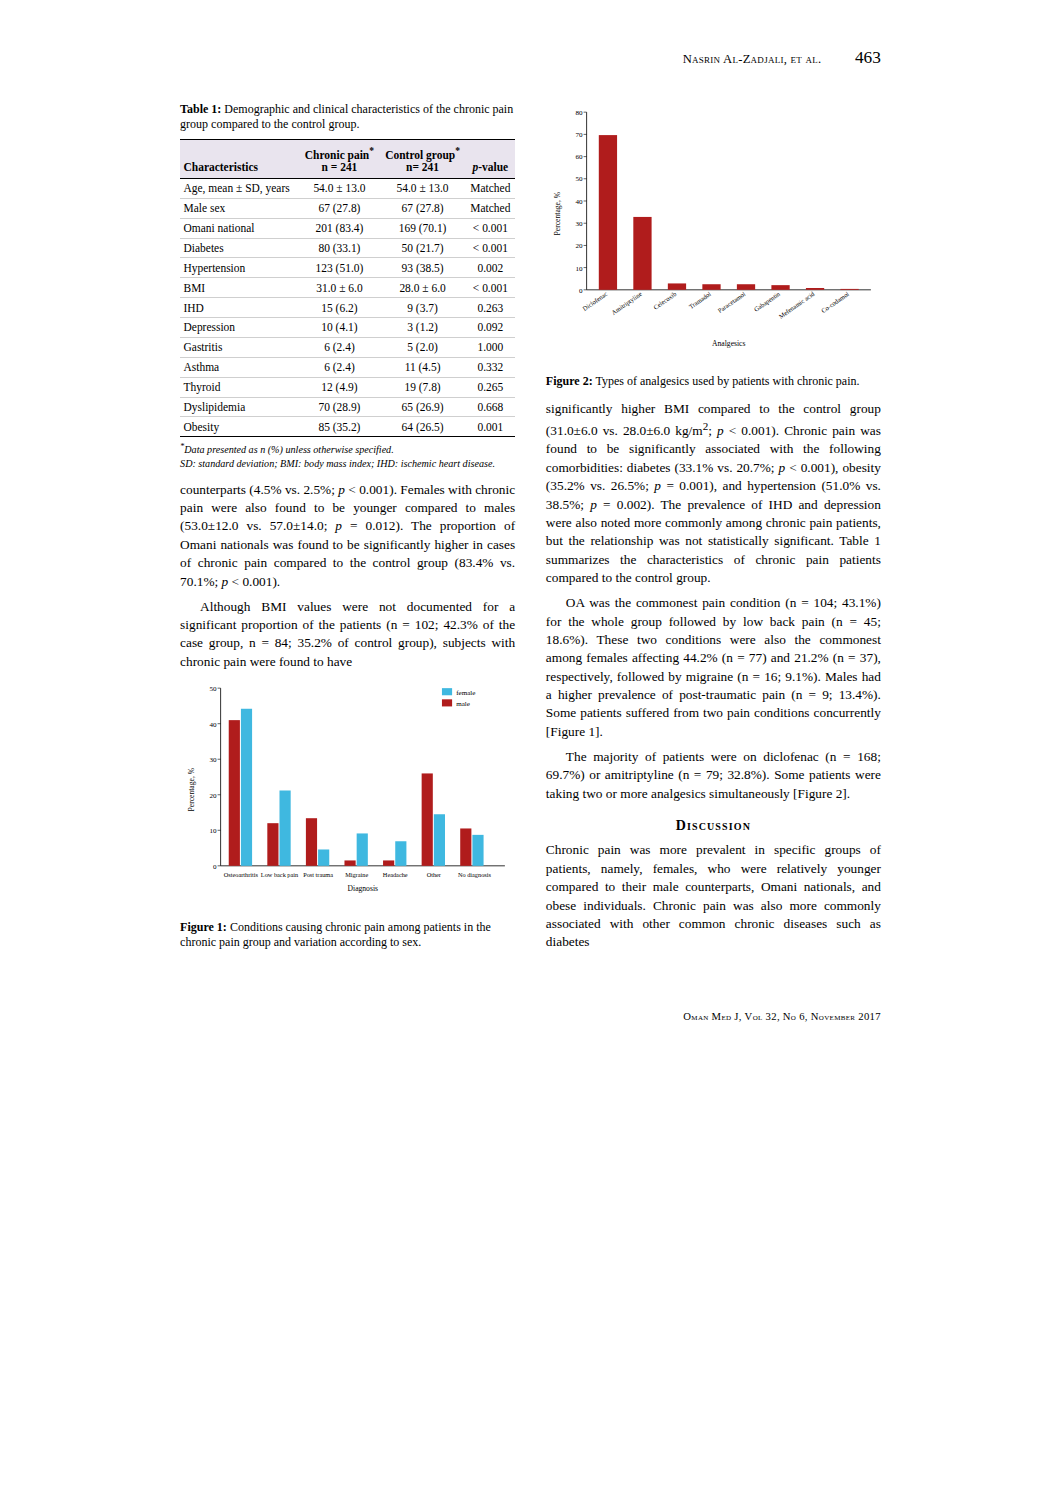Nasrin Al-Zadjali, et al.
463
Table 1: Demographic and clinical characteristics of the chronic pain group compared to the control group.
| Characteristics | Chronic pain * n = 241 | Control group * n= 241 | p -value |
| --- | --- | --- | --- |
| Age, mean ± SD, years | 54.0 ± 13.0 | 54.0 ± 13.0 | Matched |
| Male sex | 67 (27.8) | 67 (27.8) | Matched |
| Omani national | 201 (83.4) | 169 (70.1) | < 0.001 |
| Diabetes | 80 (33.1) | 50 (21.7) | < 0.001 |
| Hypertension | 123 (51.0) | 93 (38.5) | 0.002 |
| BMI | 31.0 ± 6.0 | 28.0 ± 6.0 | < 0.001 |
| IHD | 15 (6.2) | 9 (3.7) | 0.263 |
| Depression | 10 (4.1) | 3 (1.2) | 0.092 |
| Gastritis | 6 (2.4) | 5 (2.0) | 1.000 |
| Asthma | 6 (2.4) | 11 (4.5) | 0.332 |
| Thyroid | 12 (4.9) | 19 (7.8) | 0.265 |
| Dyslipidemia | 70 (28.9) | 65 (26.9) | 0.668 |
| Obesity | 85 (35.2) | 64 (26.5) | 0.001 |
*Data presented as n (%) unless otherwise specified.
SD: standard deviation; BMI: body mass index; IHD: ischemic heart disease.
counterparts (4.5% vs. 2.5%; p < 0.001). Females with chronic pain were also found to be younger compared to males (53.0±12.0 vs. 57.0±14.0; p = 0.012). The proportion of Omani nationals was found to be significantly higher in cases of chronic pain compared to the control group (83.4% vs. 70.1%; p < 0.001).
Although BMI values were not documented for a significant proportion of the patients (n = 102; 42.3% of the case group, n = 84; 35.2% of control group), subjects with chronic pain were found to have
female male 0 10 20 30 40 50 Percentage, % Osteoarthritis Low back pain Post trauma Migraine Headache Other No diagnosis Diagnosis
Figure 1: Conditions causing chronic pain among patients in the chronic pain group and variation according to sex.
0 10 20 30 40 50 60 70 80 Percentage, % Diclofenac Amitriptyline Celecoxib Tramadol Paracetamol Gabapentin Mefenamic acid Co-codamol Analgesics
Figure 2: Types of analgesics used by patients with chronic pain.
significantly higher BMI compared to the control group (31.0±6.0 vs. 28.0±6.0 kg/m2; p < 0.001). Chronic pain was found to be significantly associated with the following comorbidities: diabetes (33.1% vs. 20.7%; p < 0.001), obesity (35.2% vs. 26.5%; p = 0.001), and hypertension (51.0% vs. 38.5%; p = 0.002). The prevalence of IHD and depression were also noted more commonly among chronic pain patients, but the relationship was not statistically significant. Table 1 summarizes the characteristics of chronic pain patients compared to the control group.
OA was the commonest pain condition (n = 104; 43.1%) for the whole group followed by low back pain (n = 45; 18.6%). These two conditions were also the commonest among females affecting 44.2% (n = 77) and 21.2% (n = 37), respectively, followed by migraine (n = 16; 9.1%). Males had a higher prevalence of post-traumatic pain (n = 9; 13.4%). Some patients suffered from two pain conditions concurrently [Figure 1].
The majority of patients were on diclofenac (n = 168; 69.7%) or amitriptyline (n = 79; 32.8%). Some patients were taking two or more analgesics simultaneously [Figure 2].
Discussion
Chronic pain was more prevalent in specific groups of patients, namely, females, who were relatively younger compared to their male counterparts, Omani nationals, and obese individuals. Chronic pain was also more commonly associated with other common chronic diseases such as diabetes
Oman Med J, Vol 32, No 6, November 2017